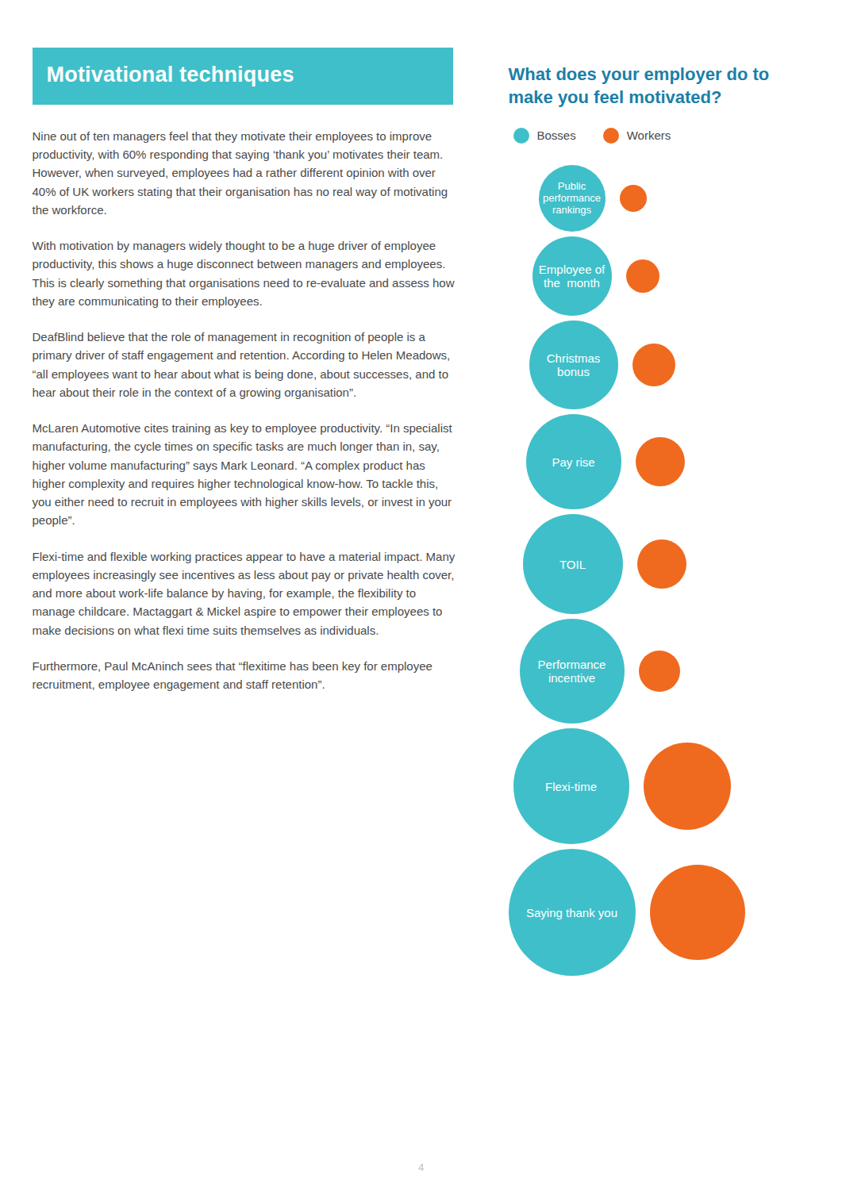Motivational techniques
Nine out of ten managers feel that they motivate their employees to improve productivity, with 60% responding that saying ‘thank you’ motivates their team. However, when surveyed, employees had a rather different opinion with over 40% of UK workers stating that their organisation has no real way of motivating the workforce.
With motivation by managers widely thought to be a huge driver of employee productivity, this shows a huge disconnect between managers and employees. This is clearly something that organisations need to re-evaluate and assess how they are communicating to their employees.
DeafBlind believe that the role of management in recognition of people is a primary driver of staff engagement and retention. According to Helen Meadows, “all employees want to hear about what is being done, about successes, and to hear about their role in the context of a growing organisation”.
McLaren Automotive cites training as key to employee productivity. “In specialist manufacturing, the cycle times on specific tasks are much longer than in, say, higher volume manufacturing” says Mark Leonard. “A complex product has higher complexity and requires higher technological know-how. To tackle this, you either need to recruit in employees with higher skills levels, or invest in your people”.
Flexi-time and flexible working practices appear to have a material impact. Many employees increasingly see incentives as less about pay or private health cover, and more about work-life balance by having, for example, the flexibility to manage childcare. Mactaggart & Mickel aspire to empower their employees to make decisions on what flexi time suits themselves as individuals.
Furthermore, Paul McAninch sees that “flexitime has been key for employee recruitment, employee engagement and staff retention”.
What does your employer do to make you feel motivated?
Bosses Workers
Public performance rankings
Employee of the month
Christmas bonus
Pay rise
TOIL
Performance incentive
Flexi-time
Saying thank you
4